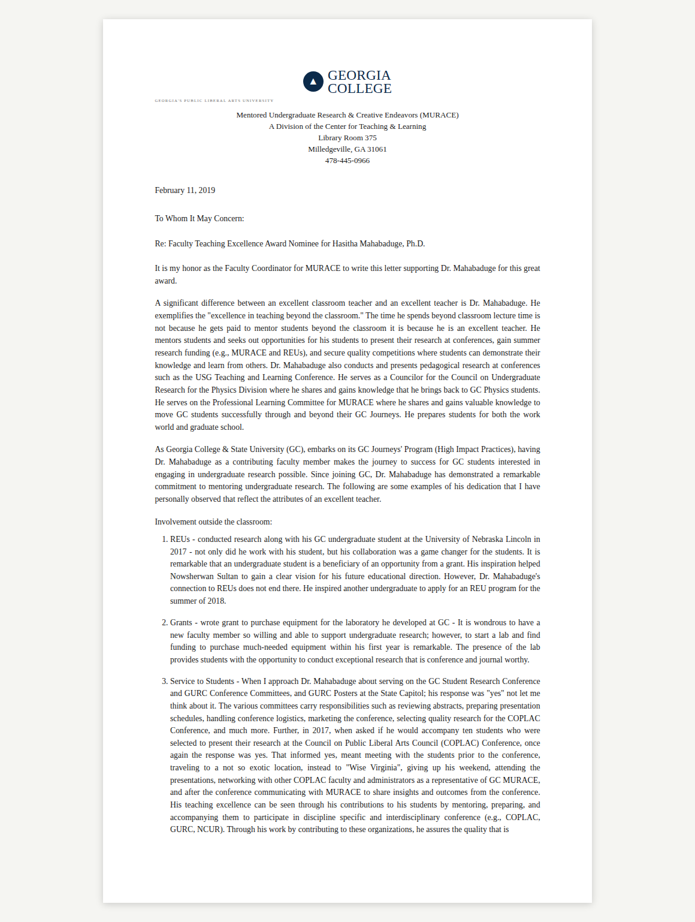▲ GEORGIA COLLEGE
Georgia's Public Liberal Arts University
Mentored Undergraduate Research & Creative Endeavors (MURACE)
A Division of the Center for Teaching & Learning
Library Room 375
Milledgeville, GA 31061
478-445-0966
February 11, 2019
To Whom It May Concern:
Re: Faculty Teaching Excellence Award Nominee for Hasitha Mahabaduge, Ph.D.
It is my honor as the Faculty Coordinator for MURACE to write this letter supporting Dr. Mahabaduge for this great award.
A significant difference between an excellent classroom teacher and an excellent teacher is Dr. Mahabaduge. He exemplifies the "excellence in teaching beyond the classroom." The time he spends beyond classroom lecture time is not because he gets paid to mentor students beyond the classroom it is because he is an excellent teacher. He mentors students and seeks out opportunities for his students to present their research at conferences, gain summer research funding (e.g., MURACE and REUs), and secure quality competitions where students can demonstrate their knowledge and learn from others. Dr. Mahabaduge also conducts and presents pedagogical research at conferences such as the USG Teaching and Learning Conference. He serves as a Councilor for the Council on Undergraduate Research for the Physics Division where he shares and gains knowledge that he brings back to GC Physics students. He serves on the Professional Learning Committee for MURACE where he shares and gains valuable knowledge to move GC students successfully through and beyond their GC Journeys. He prepares students for both the work world and graduate school.
As Georgia College & State University (GC), embarks on its GC Journeys' Program (High Impact Practices), having Dr. Mahabaduge as a contributing faculty member makes the journey to success for GC students interested in engaging in undergraduate research possible. Since joining GC, Dr. Mahabaduge has demonstrated a remarkable commitment to mentoring undergraduate research. The following are some examples of his dedication that I have personally observed that reflect the attributes of an excellent teacher.
Involvement outside the classroom:
REUs - conducted research along with his GC undergraduate student at the University of Nebraska Lincoln in 2017 - not only did he work with his student, but his collaboration was a game changer for the students. It is remarkable that an undergraduate student is a beneficiary of an opportunity from a grant. His inspiration helped Nowsherwan Sultan to gain a clear vision for his future educational direction. However, Dr. Mahabaduge's connection to REUs does not end there. He inspired another undergraduate to apply for an REU program for the summer of 2018.
Grants - wrote grant to purchase equipment for the laboratory he developed at GC - It is wondrous to have a new faculty member so willing and able to support undergraduate research; however, to start a lab and find funding to purchase much-needed equipment within his first year is remarkable. The presence of the lab provides students with the opportunity to conduct exceptional research that is conference and journal worthy.
Service to Students - When I approach Dr. Mahabaduge about serving on the GC Student Research Conference and GURC Conference Committees, and GURC Posters at the State Capitol; his response was "yes" not let me think about it. The various committees carry responsibilities such as reviewing abstracts, preparing presentation schedules, handling conference logistics, marketing the conference, selecting quality research for the COPLAC Conference, and much more. Further, in 2017, when asked if he would accompany ten students who were selected to present their research at the Council on Public Liberal Arts Council (COPLAC) Conference, once again the response was yes. That informed yes, meant meeting with the students prior to the conference, traveling to a not so exotic location, instead to "Wise Virginia", giving up his weekend, attending the presentations, networking with other COPLAC faculty and administrators as a representative of GC MURACE, and after the conference communicating with MURACE to share insights and outcomes from the conference. His teaching excellence can be seen through his contributions to his students by mentoring, preparing, and accompanying them to participate in discipline specific and interdisciplinary conference (e.g., COPLAC, GURC, NCUR). Through his work by contributing to these organizations, he assures the quality that is